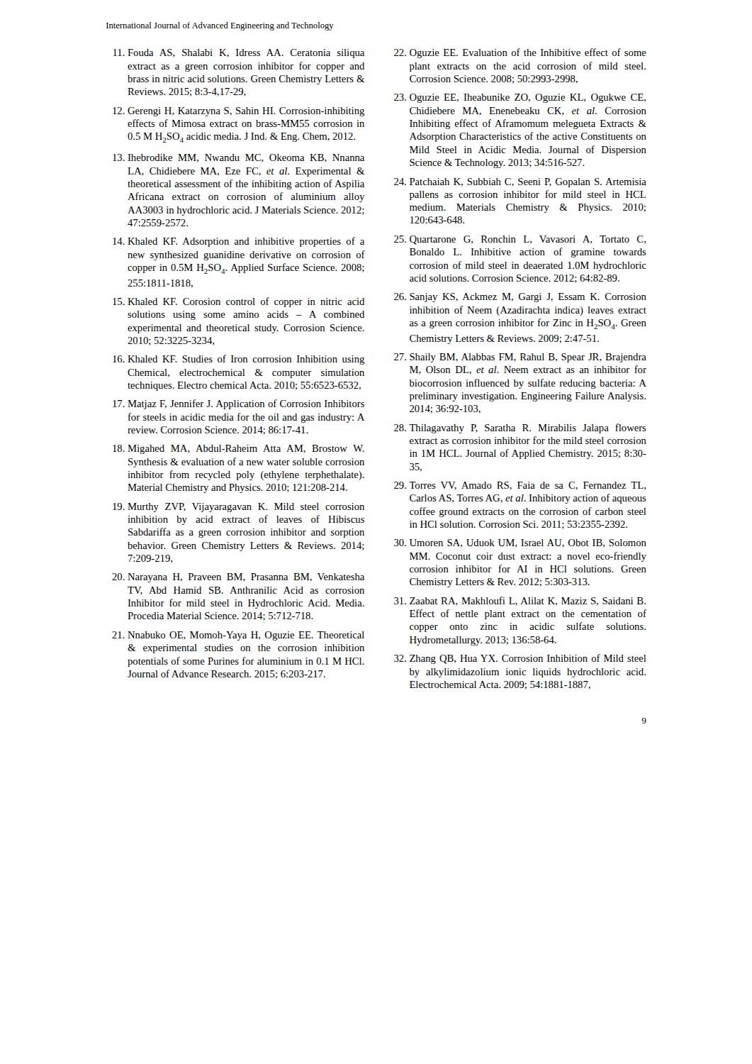International Journal of Advanced Engineering and Technology
Fouda AS, Shalabi K, Idress AA. Ceratonia siliqua extract as a green corrosion inhibitor for copper and brass in nitric acid solutions. Green Chemistry Letters & Reviews. 2015; 8:3-4,17-29,
Gerengi H, Katarzyna S, Sahin HI. Corrosion-inhibiting effects of Mimosa extract on brass-MM55 corrosion in 0.5 M H2SO4 acidic media. J Ind. & Eng. Chem, 2012.
Ihebrodike MM, Nwandu MC, Okeoma KB, Nnanna LA, Chidiebere MA, Eze FC, et al. Experimental & theoretical assessment of the inhibiting action of Aspilia Africana extract on corrosion of aluminium alloy AA3003 in hydrochloric acid. J Materials Science. 2012; 47:2559-2572.
Khaled KF. Adsorption and inhibitive properties of a new synthesized guanidine derivative on corrosion of copper in 0.5M H2SO4. Applied Surface Science. 2008; 255:1811-1818,
Khaled KF. Corosion control of copper in nitric acid solutions using some amino acids – A combined experimental and theoretical study. Corrosion Science. 2010; 52:3225-3234,
Khaled KF. Studies of Iron corrosion Inhibition using Chemical, electrochemical & computer simulation techniques. Electro chemical Acta. 2010; 55:6523-6532,
Matjaz F, Jennifer J. Application of Corrosion Inhibitors for steels in acidic media for the oil and gas industry: A review. Corrosion Science. 2014; 86:17-41.
Migahed MA, Abdul-Raheim Atta AM, Brostow W. Synthesis & evaluation of a new water soluble corrosion inhibitor from recycled poly (ethylene terphethalate). Material Chemistry and Physics. 2010; 121:208-214.
Murthy ZVP, Vijayaragavan K. Mild steel corrosion inhibition by acid extract of leaves of Hibiscus Sabdariffa as a green corrosion inhibitor and sorption behavior. Green Chemistry Letters & Reviews. 2014; 7:209-219,
Narayana H, Praveen BM, Prasanna BM, Venkatesha TV, Abd Hamid SB. Anthranilic Acid as corrosion Inhibitor for mild steel in Hydrochloric Acid. Media. Procedia Material Science. 2014; 5:712-718.
Nnabuko OE, Momoh-Yaya H, Oguzie EE. Theoretical & experimental studies on the corrosion inhibition potentials of some Purines for aluminium in 0.1 M HCl. Journal of Advance Research. 2015; 6:203-217.
Oguzie EE. Evaluation of the Inhibitive effect of some plant extracts on the acid corrosion of mild steel. Corrosion Science. 2008; 50:2993-2998,
Oguzie EE, Iheabunike ZO, Oguzie KL, Ogukwe CE, Chidiebere MA, Enenebeaku CK, et al. Corrosion Inhibiting effect of Aframomum melegueta Extracts & Adsorption Characteristics of the active Constituents on Mild Steel in Acidic Media. Journal of Dispersion Science & Technology. 2013; 34:516-527.
Patchaiah K, Subbiah C, Seeni P, Gopalan S. Artemisia pallens as corrosion inhibitor for mild steel in HCL medium. Materials Chemistry & Physics. 2010; 120:643-648.
Quartarone G, Ronchin L, Vavasori A, Tortato C, Bonaldo L. Inhibitive action of gramine towards corrosion of mild steel in deaerated 1.0M hydrochloric acid solutions. Corrosion Science. 2012; 64:82-89.
Sanjay KS, Ackmez M, Gargi J, Essam K. Corrosion inhibition of Neem (Azadirachta indica) leaves extract as a green corrosion inhibitor for Zinc in H2SO4. Green Chemistry Letters & Reviews. 2009; 2:47-51.
Shaily BM, Alabbas FM, Rahul B, Spear JR, Brajendra M, Olson DL, et al. Neem extract as an inhibitor for biocorrosion influenced by sulfate reducing bacteria: A preliminary investigation. Engineering Failure Analysis. 2014; 36:92-103,
Thilagavathy P, Saratha R. Mirabilis Jalapa flowers extract as corrosion inhibitor for the mild steel corrosion in 1M HCL. Journal of Applied Chemistry. 2015; 8:30-35,
Torres VV, Amado RS, Faia de sa C, Fernandez TL, Carlos AS, Torres AG, et al. Inhibitory action of aqueous coffee ground extracts on the corrosion of carbon steel in HCl solution. Corrosion Sci. 2011; 53:2355-2392.
Umoren SA, Uduok UM, Israel AU, Obot IB, Solomon MM. Coconut coir dust extract: a novel eco-friendly corrosion inhibitor for AI in HCl solutions. Green Chemistry Letters & Rev. 2012; 5:303-313.
Zaabat RA, Makhloufi L, Alilat K, Maziz S, Saidani B. Effect of nettle plant extract on the cementation of copper onto zinc in acidic sulfate solutions. Hydrometallurgy. 2013; 136:58-64.
Zhang QB, Hua YX. Corrosion Inhibition of Mild steel by alkylimidazolium ionic liquids hydrochloric acid. Electrochemical Acta. 2009; 54:1881-1887,
9